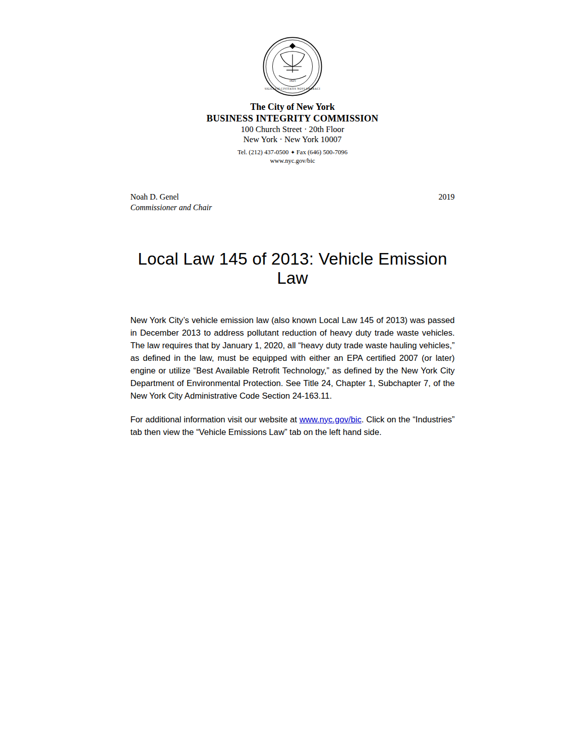The City of New York
BUSINESS INTEGRITY COMMISSION
100 Church Street · 20th Floor
New York · New York 10007
Tel. (212) 437-0500 ✦ Fax (646) 500-7096
www.nyc.gov/bic
Noah D. Genel
Commissioner and Chair
2019
Local Law 145 of 2013: Vehicle Emission Law
New York City’s vehicle emission law (also known Local Law 145 of 2013) was passed in December 2013 to address pollutant reduction of heavy duty trade waste vehicles. The law requires that by January 1, 2020, all “heavy duty trade waste hauling vehicles,” as defined in the law, must be equipped with either an EPA certified 2007 (or later) engine or utilize “Best Available Retrofit Technology,” as defined by the New York City Department of Environmental Protection. See Title 24, Chapter 1, Subchapter 7, of the New York City Administrative Code Section 24-163.11.
For additional information visit our website at www.nyc.gov/bic. Click on the “Industries” tab then view the “Vehicle Emissions Law” tab on the left hand side.